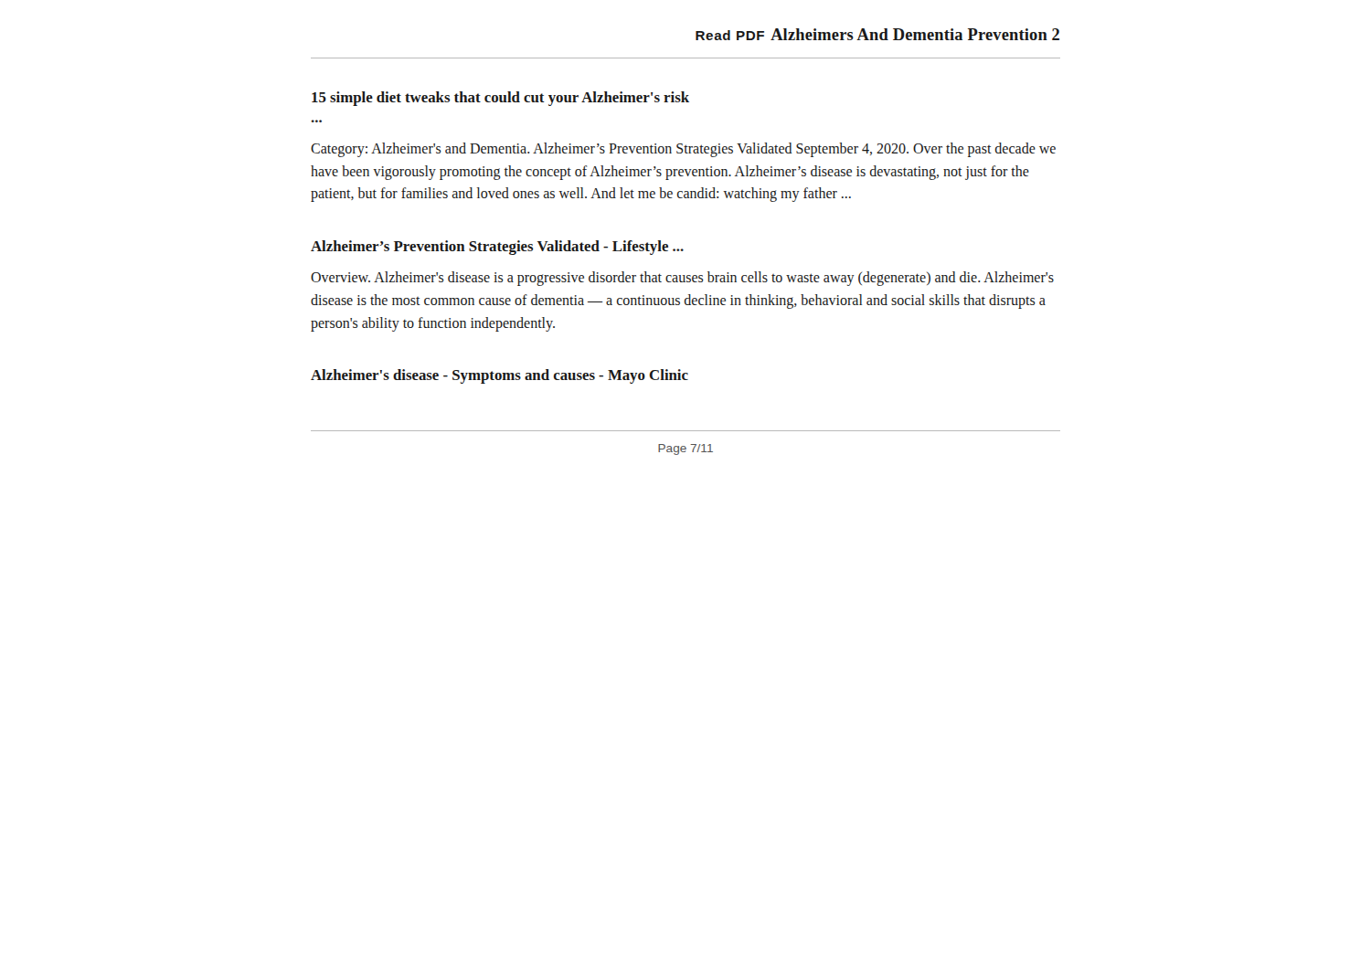Read PDFAlzheimers And Dementia Prevention 2
15 simple diet tweaks that could cut your Alzheimer's risk...
Category: Alzheimer's and Dementia. Alzheimer’s Prevention Strategies Validated September 4, 2020. Over the past decade we have been vigorously promoting the concept of Alzheimer’s prevention. Alzheimer’s disease is devastating, not just for the patient, but for families and loved ones as well. And let me be candid: watching my father ...
Alzheimer’s Prevention Strategies Validated - Lifestyle ...
Overview. Alzheimer's disease is a progressive disorder that causes brain cells to waste away (degenerate) and die. Alzheimer's disease is the most common cause of dementia — a continuous decline in thinking, behavioral and social skills that disrupts a person's ability to function independently.
Alzheimer's disease - Symptoms and causes - Mayo Clinic
Page 7/11